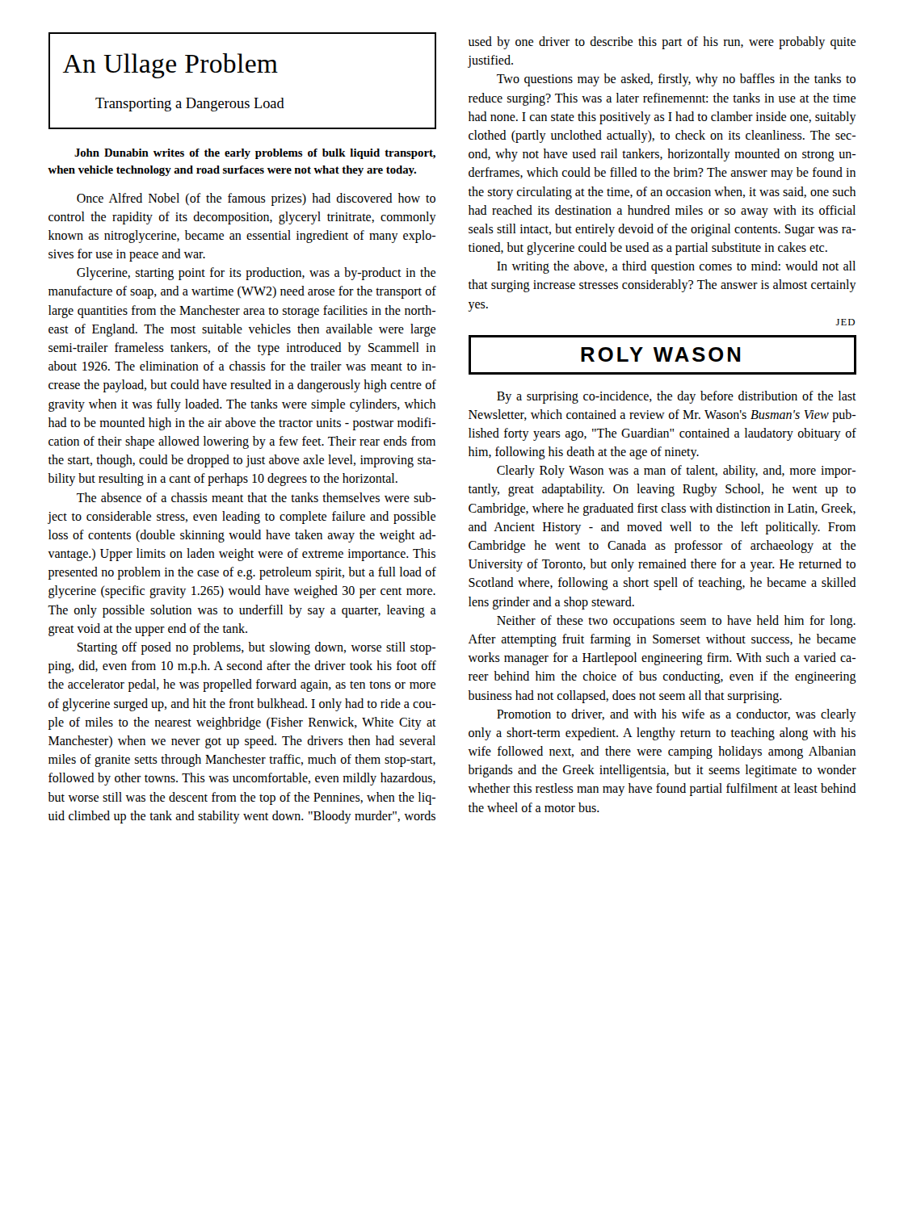An Ullage Problem
Transporting a Dangerous Load
John Dunabin writes of the early problems of bulk liquid transport, when vehicle technology and road surfaces were not what they are today.
Once Alfred Nobel (of the famous prizes) had discovered how to control the rapidity of its decomposition, glyceryl trinitrate, commonly known as nitroglycerine, became an essential ingredient of many explosives for use in peace and war.
Glycerine, starting point for its production, was a by-product in the manufacture of soap, and a wartime (WW2) need arose for the transport of large quantities from the Manchester area to storage facilities in the north-east of England. The most suitable vehicles then available were large semi-trailer frameless tankers, of the type introduced by Scammell in about 1926. The elimination of a chassis for the trailer was meant to increase the payload, but could have resulted in a dangerously high centre of gravity when it was fully loaded. The tanks were simple cylinders, which had to be mounted high in the air above the tractor units - postwar modification of their shape allowed lowering by a few feet. Their rear ends from the start, though, could be dropped to just above axle level, improving stability but resulting in a cant of perhaps 10 degrees to the horizontal.
The absence of a chassis meant that the tanks themselves were subject to considerable stress, even leading to complete failure and possible loss of contents (double skinning would have taken away the weight advantage.) Upper limits on laden weight were of extreme importance. This presented no problem in the case of e.g. petroleum spirit, but a full load of glycerine (specific gravity 1.265) would have weighed 30 per cent more. The only possible solution was to underfill by say a quarter, leaving a great void at the upper end of the tank.
Starting off posed no problems, but slowing down, worse still stopping, did, even from 10 m.p.h. A second after the driver took his foot off the accelerator pedal, he was propelled forward again, as ten tons or more of glycerine surged up, and hit the front bulkhead. I only had to ride a couple of miles to the nearest weighbridge (Fisher Renwick, White City at Manchester) when we never got up speed. The drivers then had several miles of granite setts through Manchester traffic, much of them stop-start, followed by other towns. This was uncomfortable, even mildly hazardous, but worse still was the descent from the top of the Pennines, when the liquid climbed up the tank and stability went down. "Bloody murder", words used by one driver to describe this part of his run, were probably quite justified.
Two questions may be asked, firstly, why no baffles in the tanks to reduce surging? This was a later refinemennt: the tanks in use at the time had none. I can state this positively as I had to clamber inside one, suitably clothed (partly unclothed actually), to check on its cleanliness. The second, why not have used rail tankers, horizontally mounted on strong underframes, which could be filled to the brim? The answer may be found in the story circulating at the time, of an occasion when, it was said, one such had reached its destination a hundred miles or so away with its official seals still intact, but entirely devoid of the original contents. Sugar was rationed, but glycerine could be used as a partial substitute in cakes etc.
In writing the above, a third question comes to mind: would not all that surging increase stresses considerably? The answer is almost certainly yes.
JED
ROLY WASON
By a surprising co-incidence, the day before distribution of the last Newsletter, which contained a review of Mr. Wason's Busman's View published forty years ago, "The Guardian" contained a laudatory obituary of him, following his death at the age of ninety.
Clearly Roly Wason was a man of talent, ability, and, more importantly, great adaptability. On leaving Rugby School, he went up to Cambridge, where he graduated first class with distinction in Latin, Greek, and Ancient History - and moved well to the left politically. From Cambridge he went to Canada as professor of archaeology at the University of Toronto, but only remained there for a year. He returned to Scotland where, following a short spell of teaching, he became a skilled lens grinder and a shop steward.
Neither of these two occupations seem to have held him for long. After attempting fruit farming in Somerset without success, he became works manager for a Hartlepool engineering firm. With such a varied career behind him the choice of bus conducting, even if the engineering business had not collapsed, does not seem all that surprising.
Promotion to driver, and with his wife as a conductor, was clearly only a short-term expedient. A lengthy return to teaching along with his wife followed next, and there were camping holidays among Albanian brigands and the Greek intelligentsia, but it seems legitimate to wonder whether this restless man may have found partial fulfilment at least behind the wheel of a motor bus.